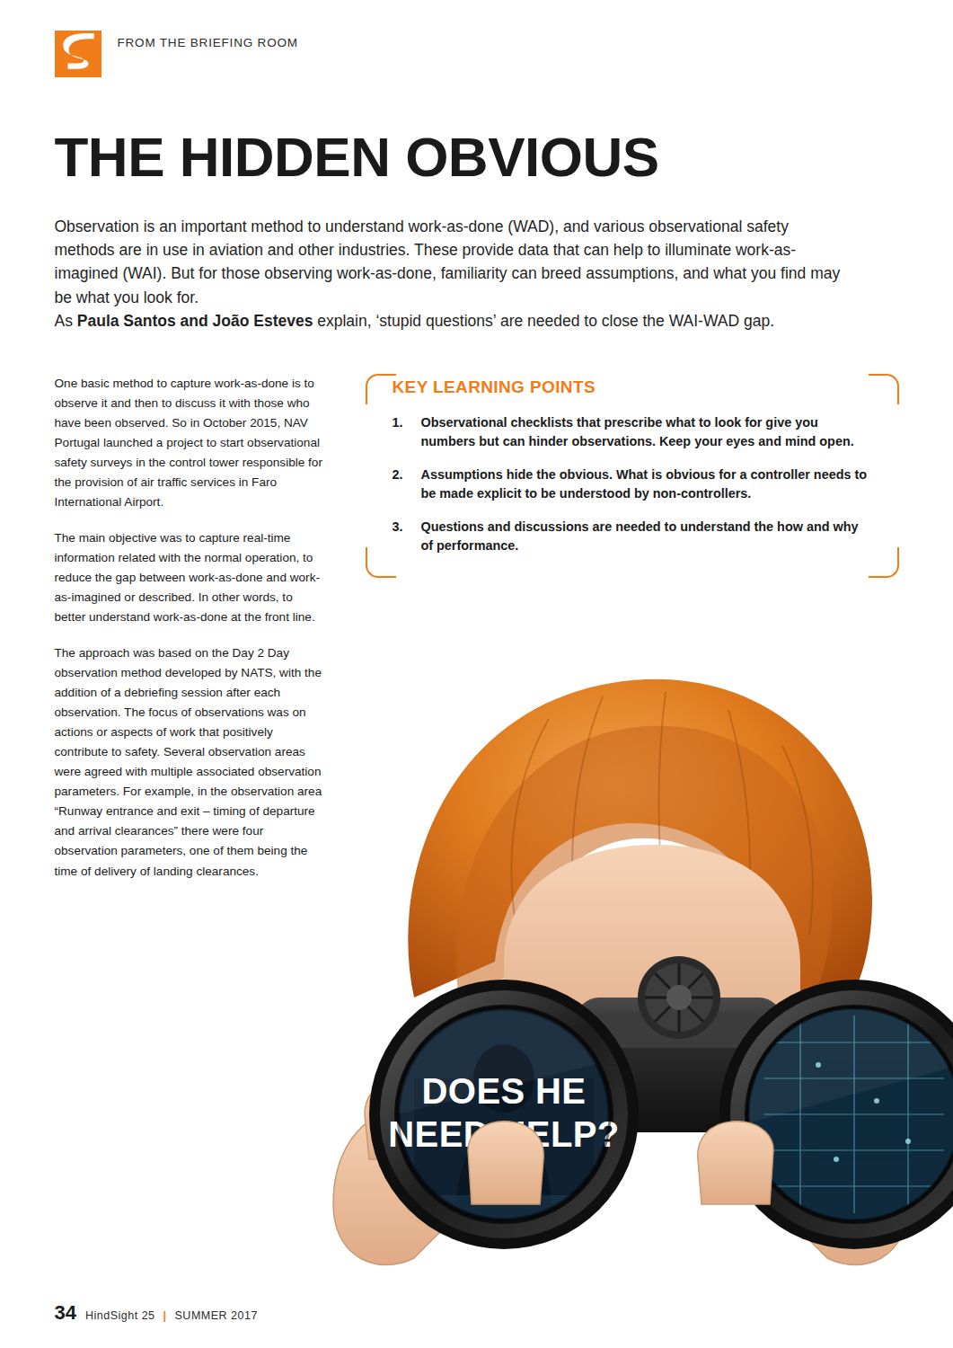From the briefing room
The hidden obvious
Observation is an important method to understand work-as-done (WAD), and various observational safety methods are in use in aviation and other industries. These provide data that can help to illuminate work-as-imagined (WAI). But for those observing work-as-done, familiarity can breed assumptions, and what you find may be what you look for.
As Paula Santos and João Esteves explain, ‘stupid questions’ are needed to close the WAI-WAD gap.
One basic method to capture work-as-done is to observe it and then to discuss it with those who have been observed. So in October 2015, NAV Portugal launched a project to start observational safety surveys in the control tower responsible for the provision of air traffic services in Faro International Airport.
The main objective was to capture real-time information related with the normal operation, to reduce the gap between work-as-done and work-as-imagined or described. In other words, to better understand work-as-done at the front line.
The approach was based on the Day 2 Day observation method developed by NATS, with the addition of a debriefing session after each observation. The focus of observations was on actions or aspects of work that positively contribute to safety. Several observation areas were agreed with multiple associated observation parameters. For example, in the observation area “Runway entrance and exit – timing of departure and arrival clearances” there were four observation parameters, one of them being the time of delivery of landing clearances.
Key learning points
Observational checklists that prescribe what to look for give you numbers but can hinder observations. Keep your eyes and mind open.
Assumptions hide the obvious. What is obvious for a controller needs to be made explicit to be understood by non-controllers.
Questions and discussions are needed to understand the how and why of performance.
DOES HE NEED HELP?
34 HindSight 25 | SUMMER 2017